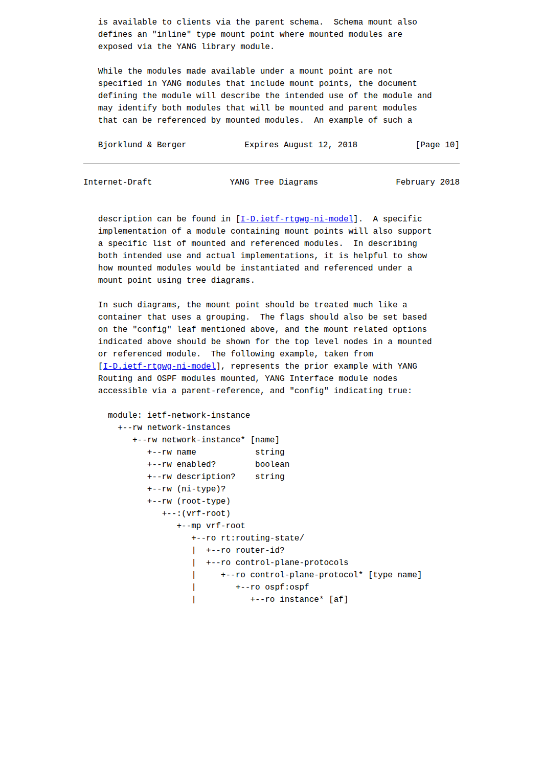is available to clients via the parent schema. Schema mount also defines an "inline" type mount point where mounted modules are exposed via the YANG library module.
While the modules made available under a mount point are not specified in YANG modules that include mount points, the document defining the module will describe the intended use of the module and may identify both modules that will be mounted and parent modules that can be referenced by mounted modules. An example of such a
Bjorklund & Berger Expires August 12, 2018 [Page 10]
Internet-Draft YANG Tree Diagrams February 2018
description can be found in [I-D.ietf-rtgwg-ni-model]. A specific implementation of a module containing mount points will also support a specific list of mounted and referenced modules. In describing both intended use and actual implementations, it is helpful to show how mounted modules would be instantiated and referenced under a mount point using tree diagrams.
In such diagrams, the mount point should be treated much like a container that uses a grouping. The flags should also be set based on the "config" leaf mentioned above, and the mount related options indicated above should be shown for the top level nodes in a mounted or referenced module. The following example, taken from [I-D.ietf-rtgwg-ni-model], represents the prior example with YANG Routing and OSPF modules mounted, YANG Interface module nodes accessible via a parent-reference, and "config" indicating true:
  module: ietf-network-instance
    +--rw network-instances
       +--rw network-instance* [name]
          +--rw name            string
          +--rw enabled?        boolean
          +--rw description?    string
          +--rw (ni-type)?
          +--rw (root-type)
             +--:(vrf-root)
                +--mp vrf-root
                   +--ro rt:routing-state/
                   |  +--ro router-id?
                   |  +--ro control-plane-protocols
                   |     +--ro control-plane-protocol* [type name]
                   |        +--ro ospf:ospf
                   |           +--ro instance* [af]